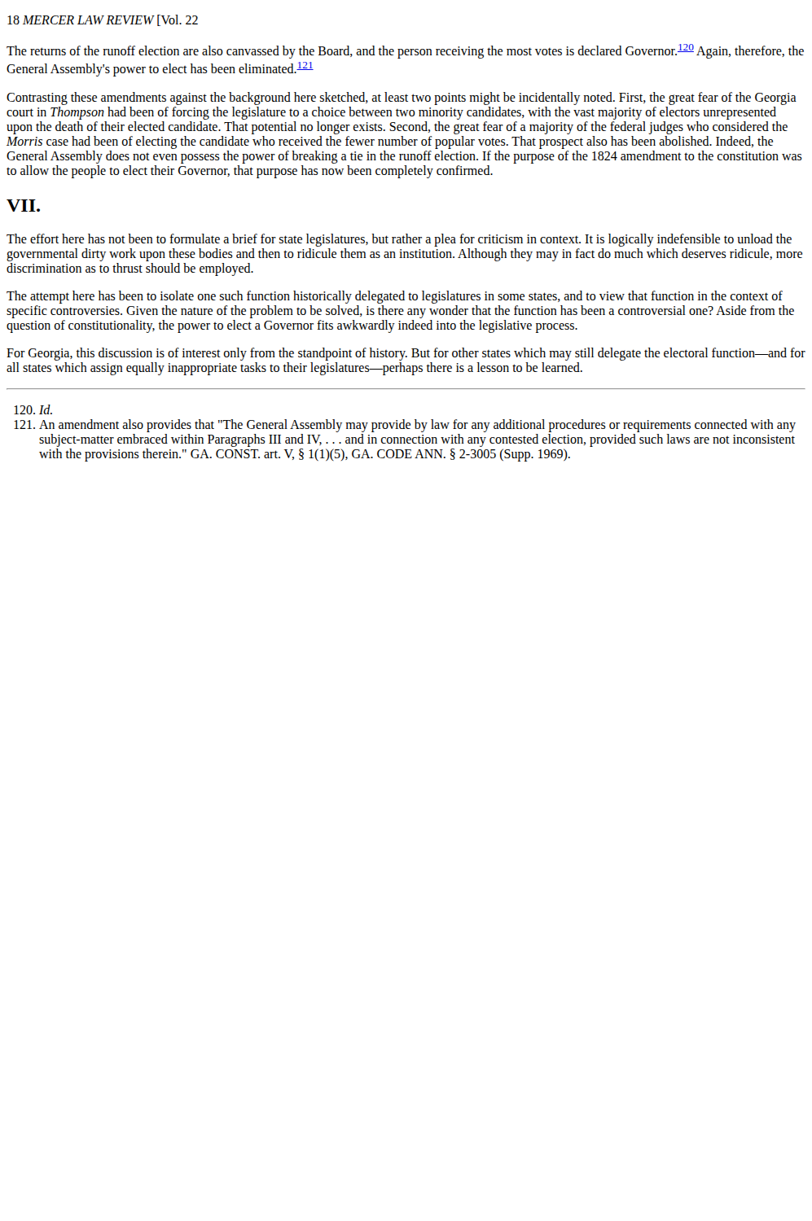18 MERCER LAW REVIEW [Vol. 22
The returns of the runoff election are also canvassed by the Board, and the person receiving the most votes is declared Governor.120 Again, therefore, the General Assembly's power to elect has been eliminated.121
Contrasting these amendments against the background here sketched, at least two points might be incidentally noted. First, the great fear of the Georgia court in Thompson had been of forcing the legislature to a choice between two minority candidates, with the vast majority of electors unrepresented upon the death of their elected candidate. That potential no longer exists. Second, the great fear of a majority of the federal judges who considered the Morris case had been of electing the candidate who received the fewer number of popular votes. That prospect also has been abolished. Indeed, the General Assembly does not even possess the power of breaking a tie in the runoff election. If the purpose of the 1824 amendment to the constitution was to allow the people to elect their Governor, that purpose has now been completely confirmed.
VII.
The effort here has not been to formulate a brief for state legislatures, but rather a plea for criticism in context. It is logically indefensible to unload the governmental dirty work upon these bodies and then to ridicule them as an institution. Although they may in fact do much which deserves ridicule, more discrimination as to thrust should be employed.
The attempt here has been to isolate one such function historically delegated to legislatures in some states, and to view that function in the context of specific controversies. Given the nature of the problem to be solved, is there any wonder that the function has been a controversial one? Aside from the question of constitutionality, the power to elect a Governor fits awkwardly indeed into the legislative process.
For Georgia, this discussion is of interest only from the standpoint of history. But for other states which may still delegate the electoral function—and for all states which assign equally inappropriate tasks to their legislatures—perhaps there is a lesson to be learned.
Id.
An amendment also provides that "The General Assembly may provide by law for any additional procedures or requirements connected with any subject-matter embraced within Paragraphs III and IV, . . . and in connection with any contested election, provided such laws are not inconsistent with the provisions therein." GA. CONST. art. V, § 1(1)(5), GA. CODE ANN. § 2-3005 (Supp. 1969).